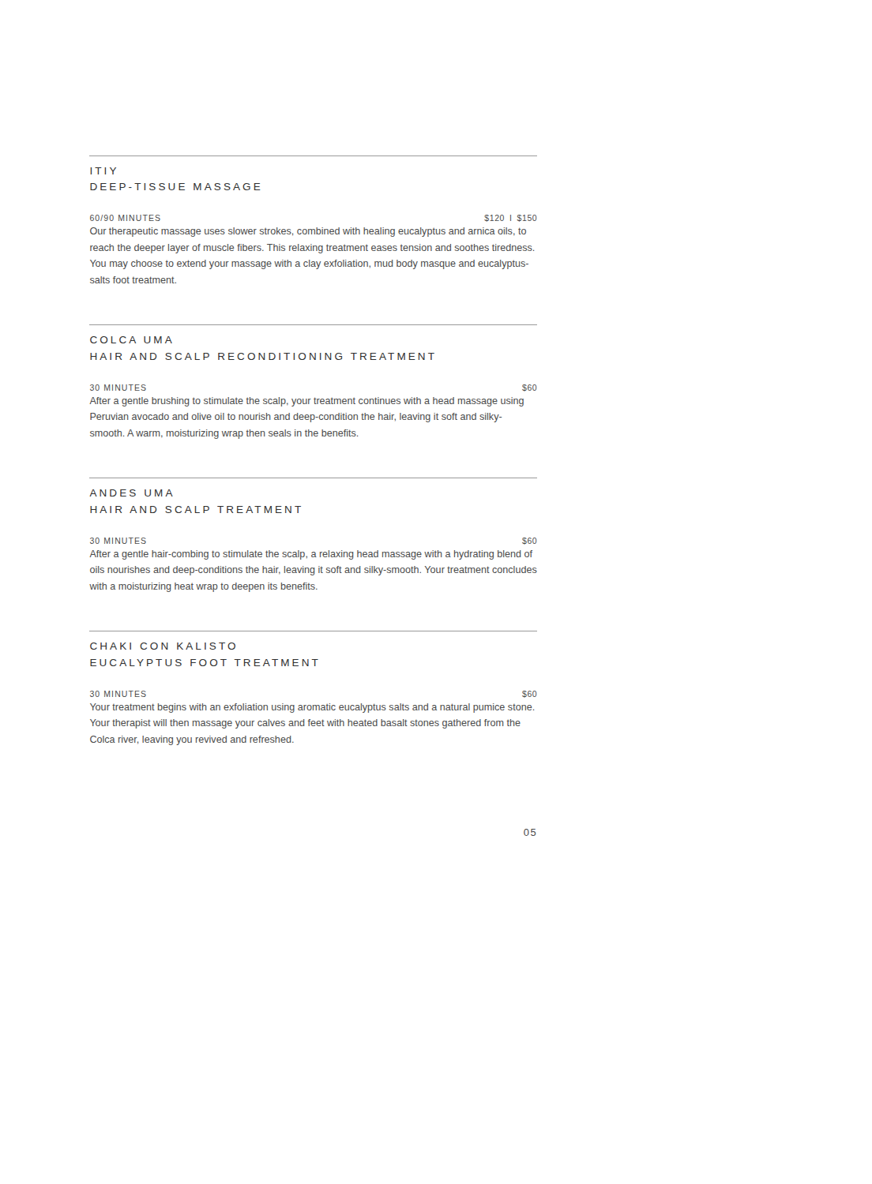ITIY
DEEP-TISSUE MASSAGE
60/90 MINUTES $120I$150
Our therapeutic massage uses slower strokes, combined with healing eucalyptus and arnica oils, to reach the deeper layer of muscle fibers. This relaxing treatment eases tension and soothes tiredness. You may choose to extend your massage with a clay exfoliation, mud body masque and eucalyptus-salts foot treatment.
COLCA UMA
HAIR AND SCALP RECONDITIONING TREATMENT
30 MINUTES $60
After a gentle brushing to stimulate the scalp, your treatment continues with a head massage using Peruvian avocado and olive oil to nourish and deep-condition the hair, leaving it soft and silky-smooth. A warm, moisturizing wrap then seals in the benefits.
ANDES UMA
HAIR AND SCALP TREATMENT
30 MINUTES $60
After a gentle hair-combing to stimulate the scalp, a relaxing head massage with a hydrating blend of oils nourishes and deep-conditions the hair, leaving it soft and silky-smooth. Your treatment concludes with a moisturizing heat wrap to deepen its benefits.
CHAKI CON KALISTO
EUCALYPTUS FOOT TREATMENT
30 MINUTES $60
Your treatment begins with an exfoliation using aromatic eucalyptus salts and a natural pumice stone. Your therapist will then massage your calves and feet with heated basalt stones gathered from the Colca river, leaving you revived and refreshed.
05